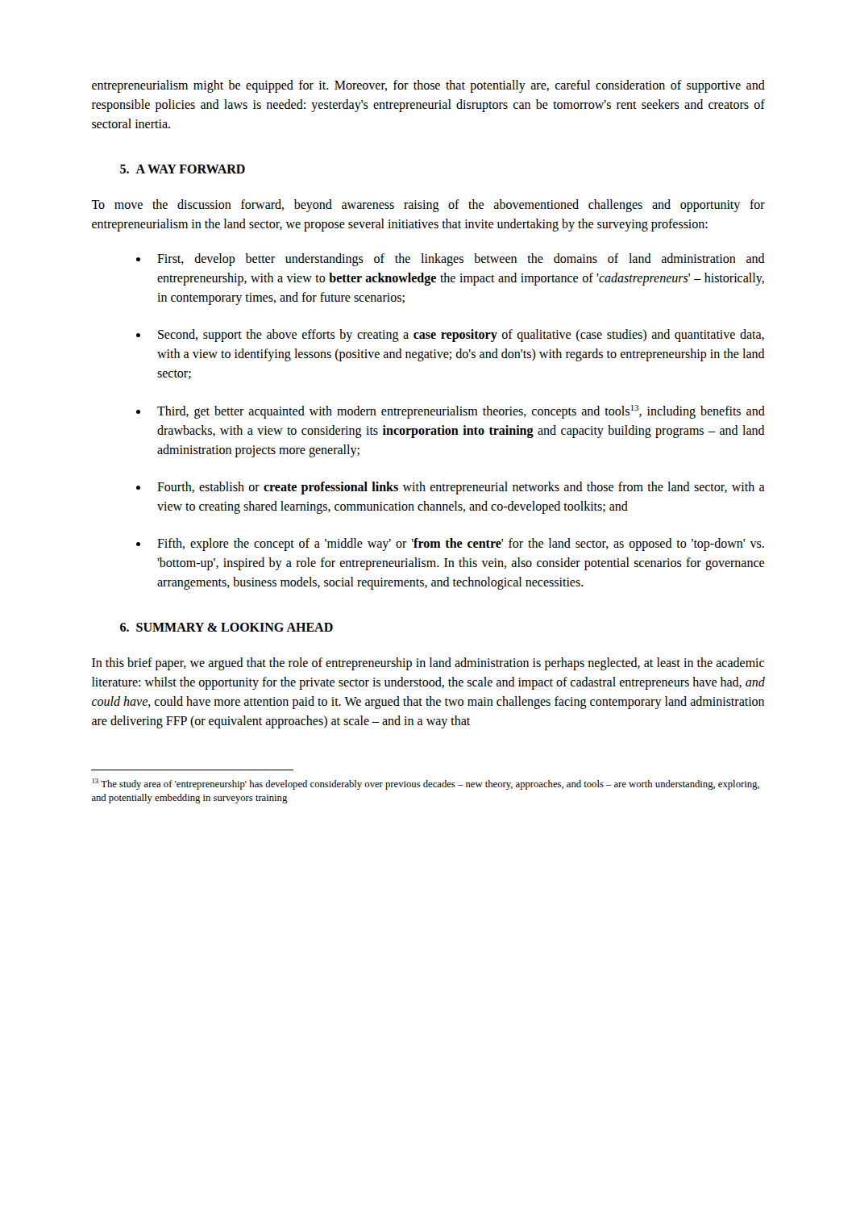entrepreneurialism might be equipped for it. Moreover, for those that potentially are, careful consideration of supportive and responsible policies and laws is needed: yesterday's entrepreneurial disruptors can be tomorrow's rent seekers and creators of sectoral inertia.
5. A WAY FORWARD
To move the discussion forward, beyond awareness raising of the abovementioned challenges and opportunity for entrepreneurialism in the land sector, we propose several initiatives that invite undertaking by the surveying profession:
First, develop better understandings of the linkages between the domains of land administration and entrepreneurship, with a view to better acknowledge the impact and importance of 'cadastrepreneurs' – historically, in contemporary times, and for future scenarios;
Second, support the above efforts by creating a case repository of qualitative (case studies) and quantitative data, with a view to identifying lessons (positive and negative; do's and don'ts) with regards to entrepreneurship in the land sector;
Third, get better acquainted with modern entrepreneurialism theories, concepts and tools13, including benefits and drawbacks, with a view to considering its incorporation into training and capacity building programs – and land administration projects more generally;
Fourth, establish or create professional links with entrepreneurial networks and those from the land sector, with a view to creating shared learnings, communication channels, and co-developed toolkits; and
Fifth, explore the concept of a 'middle way' or 'from the centre' for the land sector, as opposed to 'top-down' vs. 'bottom-up', inspired by a role for entrepreneurialism. In this vein, also consider potential scenarios for governance arrangements, business models, social requirements, and technological necessities.
6. SUMMARY & LOOKING AHEAD
In this brief paper, we argued that the role of entrepreneurship in land administration is perhaps neglected, at least in the academic literature: whilst the opportunity for the private sector is understood, the scale and impact of cadastral entrepreneurs have had, and could have, could have more attention paid to it. We argued that the two main challenges facing contemporary land administration are delivering FFP (or equivalent approaches) at scale – and in a way that
13 The study area of 'entrepreneurship' has developed considerably over previous decades – new theory, approaches, and tools – are worth understanding, exploring, and potentially embedding in surveyors training